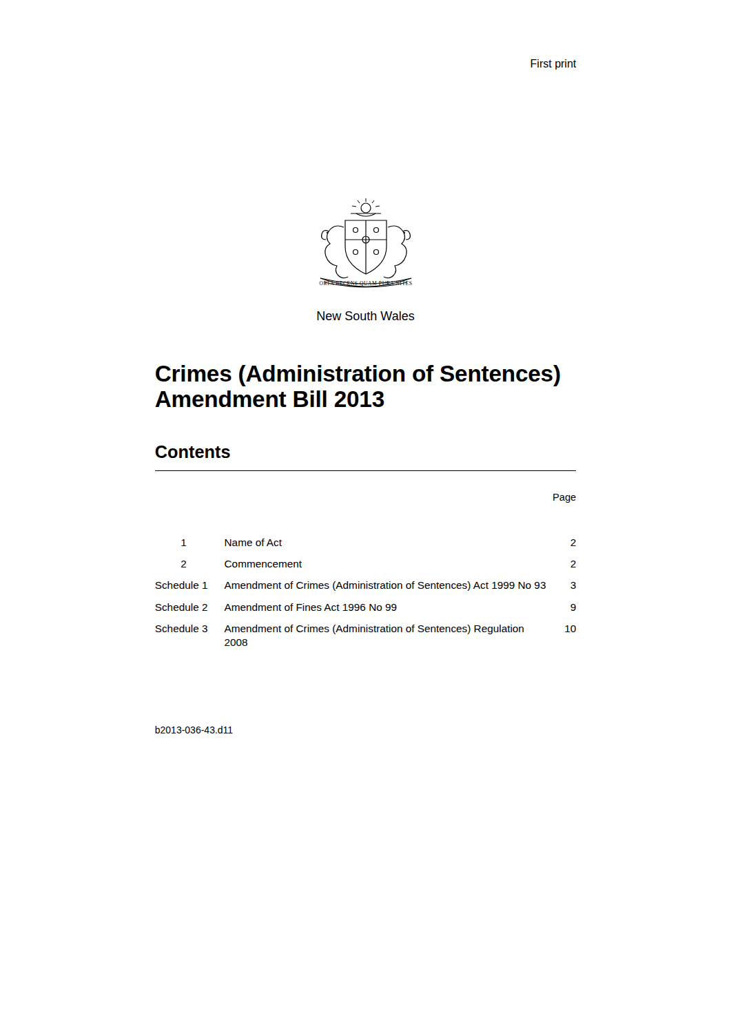First print
ORTA RECENS QUAM PURA NITES
New South Wales
Crimes (Administration of Sentences)
Amendment Bill 2013
Contents
Page
| 1 | Name of Act | 2 |
| 2 | Commencement | 2 |
| Schedule 1 | Amendment of Crimes (Administration of Sentences) Act 1999 No 93 | 3 |
| Schedule 2 | Amendment of Fines Act 1996 No 99 | 9 |
| Schedule 3 | Amendment of Crimes (Administration of Sentences) Regulation 2008 | 10 |
b2013-036-43.d11